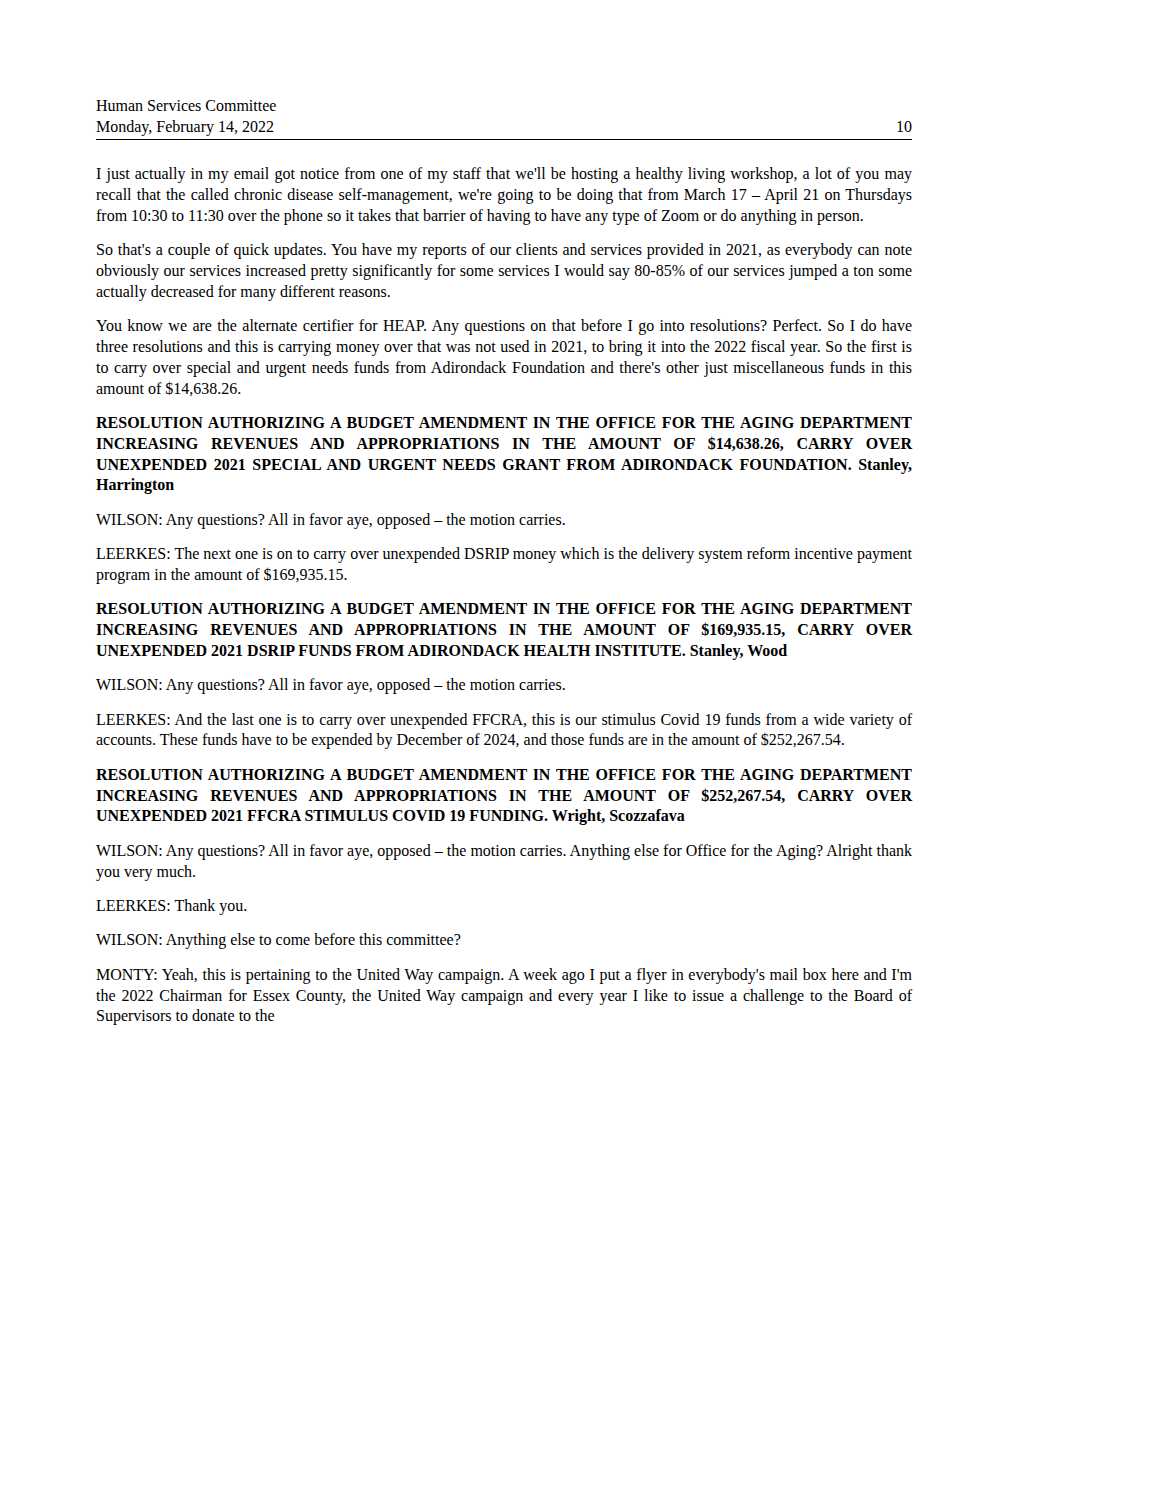Human Services Committee
Monday, February 14, 2022
10
I just actually in my email got notice from one of my staff that we'll be hosting a healthy living workshop, a lot of you may recall that the called chronic disease self-management, we're going to be doing that from March 17 – April 21 on Thursdays from 10:30 to 11:30 over the phone so it takes that barrier of having to have any type of Zoom or do anything in person.
So that's a couple of quick updates. You have my reports of our clients and services provided in 2021, as everybody can note obviously our services increased pretty significantly for some services I would say 80-85% of our services jumped a ton some actually decreased for many different reasons.
You know we are the alternate certifier for HEAP. Any questions on that before I go into resolutions? Perfect. So I do have three resolutions and this is carrying money over that was not used in 2021, to bring it into the 2022 fiscal year. So the first is to carry over special and urgent needs funds from Adirondack Foundation and there's other just miscellaneous funds in this amount of $14,638.26.
RESOLUTION AUTHORIZING A BUDGET AMENDMENT IN THE OFFICE FOR THE AGING DEPARTMENT INCREASING REVENUES AND APPROPRIATIONS IN THE AMOUNT OF $14,638.26, CARRY OVER UNEXPENDED 2021 SPECIAL AND URGENT NEEDS GRANT FROM ADIRONDACK FOUNDATION. Stanley, Harrington
WILSON: Any questions? All in favor aye, opposed – the motion carries.
LEERKES: The next one is on to carry over unexpended DSRIP money which is the delivery system reform incentive payment program in the amount of $169,935.15.
RESOLUTION AUTHORIZING A BUDGET AMENDMENT IN THE OFFICE FOR THE AGING DEPARTMENT INCREASING REVENUES AND APPROPRIATIONS IN THE AMOUNT OF $169,935.15, CARRY OVER UNEXPENDED 2021 DSRIP FUNDS FROM ADIRONDACK HEALTH INSTITUTE. Stanley, Wood
WILSON: Any questions? All in favor aye, opposed – the motion carries.
LEERKES: And the last one is to carry over unexpended FFCRA, this is our stimulus Covid 19 funds from a wide variety of accounts. These funds have to be expended by December of 2024, and those funds are in the amount of $252,267.54.
RESOLUTION AUTHORIZING A BUDGET AMENDMENT IN THE OFFICE FOR THE AGING DEPARTMENT INCREASING REVENUES AND APPROPRIATIONS IN THE AMOUNT OF $252,267.54, CARRY OVER UNEXPENDED 2021 FFCRA STIMULUS COVID 19 FUNDING. Wright, Scozzafava
WILSON: Any questions? All in favor aye, opposed – the motion carries. Anything else for Office for the Aging? Alright thank you very much.
LEERKES: Thank you.
WILSON: Anything else to come before this committee?
MONTY: Yeah, this is pertaining to the United Way campaign. A week ago I put a flyer in everybody's mail box here and I'm the 2022 Chairman for Essex County, the United Way campaign and every year I like to issue a challenge to the Board of Supervisors to donate to the